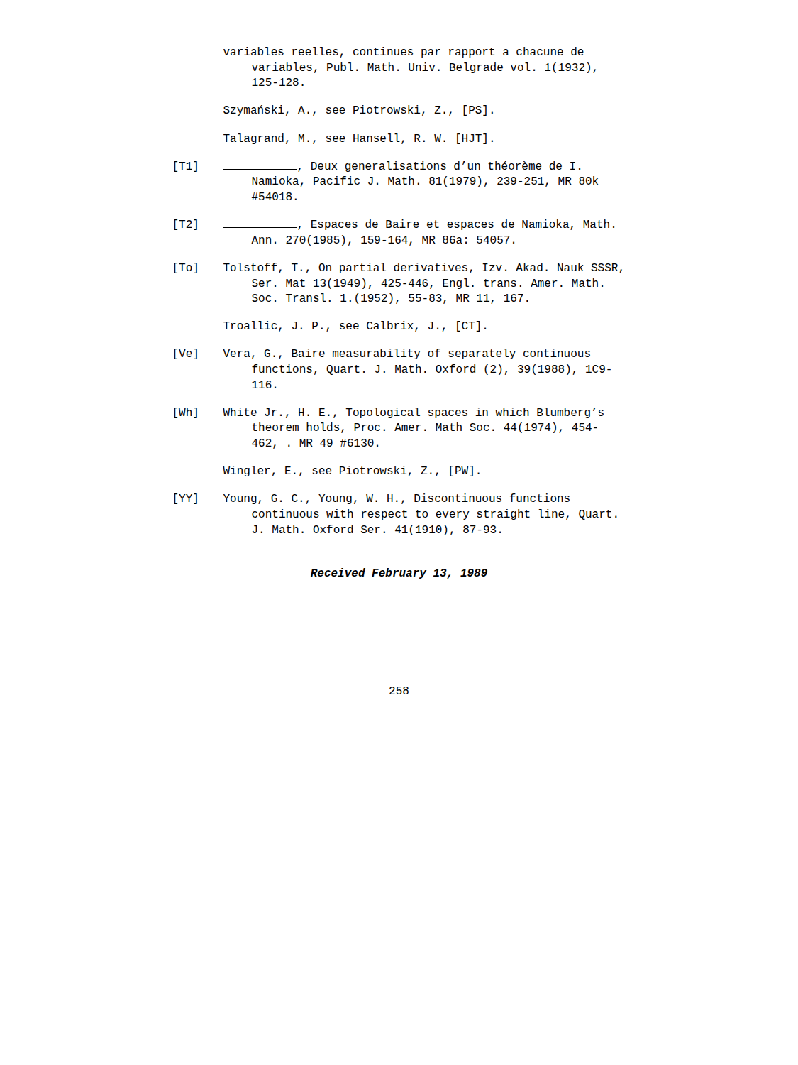variables reelles, continues par rapport a chacune de variables, Publ. Math. Univ. Belgrade vol. 1(1932), 125-128.
Szymański, A., see Piotrowski, Z., [PS].
Talagrand, M., see Hansell, R. W. [HJT].
[T1]
, Deux generalisations d’un théorème de I. Namioka, Pacific J. Math. 81(1979), 239-251, MR 80k #54018.
[T2]
, Espaces de Baire et espaces de Namioka, Math. Ann. 270(1985), 159-164, MR 86a: 54057.
[To]
Tolstoff, T., On partial derivatives, Izv. Akad. Nauk SSSR, Ser. Mat 13(1949), 425-446, Engl. trans. Amer. Math. Soc. Transl. 1.(1952), 55-83, MR 11, 167.
Troallic, J. P., see Calbrix, J., [CT].
[Ve]
Vera, G., Baire measurability of separately continuous functions, Quart. J. Math. Oxford (2), 39(1988), 1C9-116.
[Wh]
White Jr., H. E., Topological spaces in which Blumberg’s theorem holds, Proc. Amer. Math Soc. 44(1974), 454-462, . MR 49 #6130.
Wingler, E., see Piotrowski, Z., [PW].
[YY]
Young, G. C., Young, W. H., Discontinuous functions continuous with respect to every straight line, Quart. J. Math. Oxford Ser. 41(1910), 87-93.
Received February 13, 1989
258